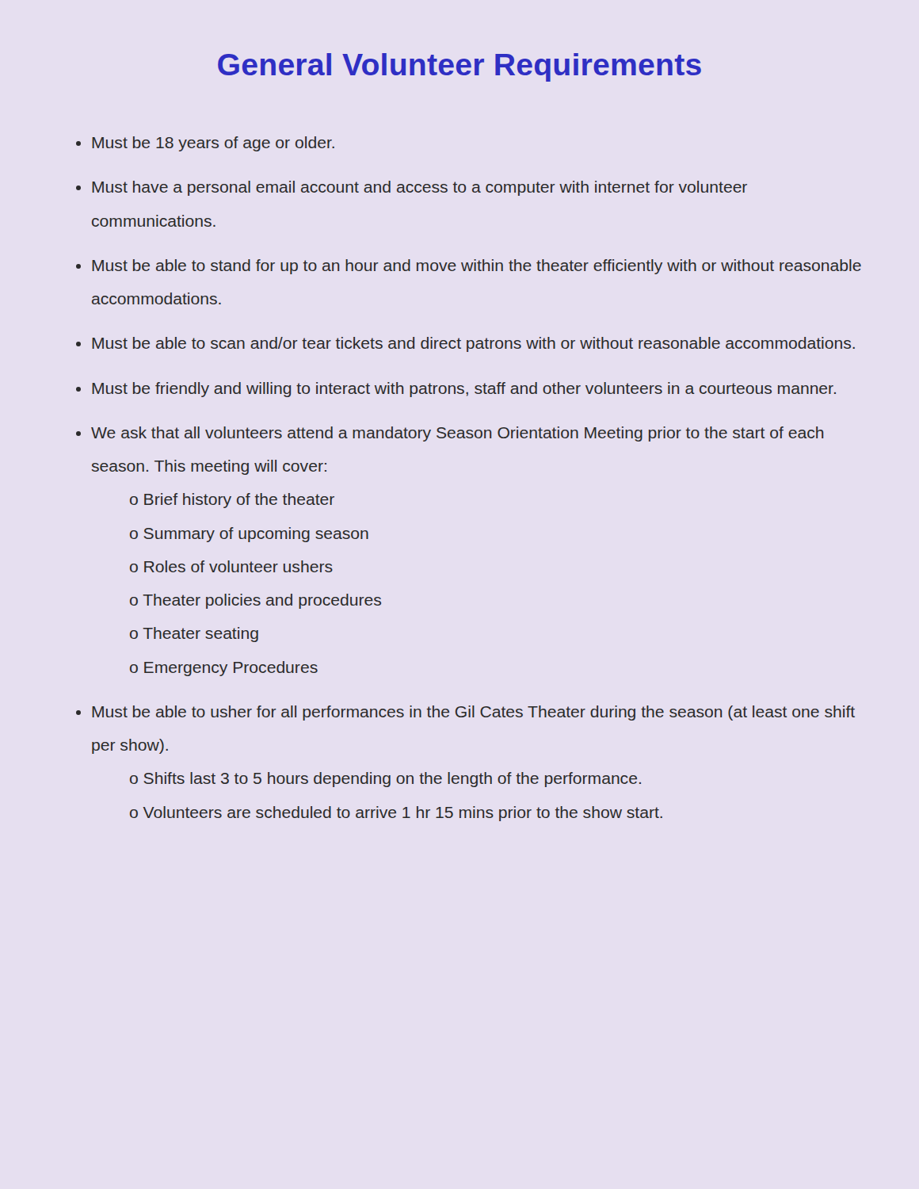General Volunteer Requirements
Must be 18 years of age or older.
Must have a personal email account and access to a computer with internet for volunteer communications.
Must be able to stand for up to an hour and move within the theater efficiently with or without reasonable accommodations.
Must be able to scan and/or tear tickets and direct patrons with or without reasonable accommodations.
Must be friendly and willing to interact with patrons, staff and other volunteers in a courteous manner.
We ask that all volunteers attend a mandatory Season Orientation Meeting prior to the start of each season. This meeting will cover:
o Brief history of the theater
o Summary of upcoming season
o Roles of volunteer ushers
o Theater policies and procedures
o Theater seating
o Emergency Procedures
Must be able to usher for all performances in the Gil Cates Theater during the season (at least one shift per show).
o Shifts last 3 to 5 hours depending on the length of the performance.
o Volunteers are scheduled to arrive 1 hr 15 mins prior to the show start.